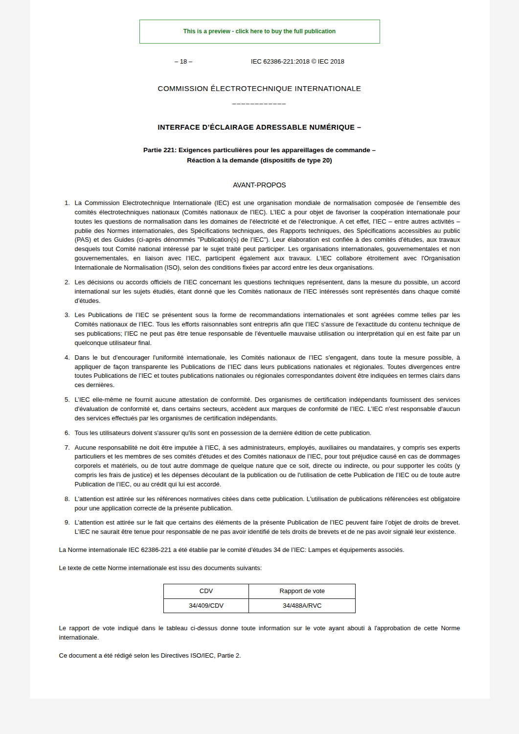This is a preview - click here to buy the full publication
– 18 –IEC 62386-221:2018 © IEC 2018
COMMISSION ÉLECTROTECHNIQUE INTERNATIONALE
____________
INTERFACE D’ÉCLAIRAGE ADRESSABLE NUMÉRIQUE –
Partie 221: Exigences particulières pour les appareillages de commande –
Réaction à la demande (dispositifs de type 20)
AVANT-PROPOS
La Commission Electrotechnique Internationale (IEC) est une organisation mondiale de normalisation composée de l'ensemble des comités électrotechniques nationaux (Comités nationaux de l’IEC). L’IEC a pour objet de favoriser la coopération internationale pour toutes les questions de normalisation dans les domaines de l'électricité et de l'électronique. A cet effet, l’IEC – entre autres activités – publie des Normes internationales, des Spécifications techniques, des Rapports techniques, des Spécifications accessibles au public (PAS) et des Guides (ci-après dénommés "Publication(s) de l’IEC"). Leur élaboration est confiée à des comités d'études, aux travaux desquels tout Comité national intéressé par le sujet traité peut participer. Les organisations internationales, gouvernementales et non gouvernementales, en liaison avec l’IEC, participent également aux travaux. L'IEC collabore étroitement avec l'Organisation Internationale de Normalisation (ISO), selon des conditions fixées par accord entre les deux organisations.
Les décisions ou accords officiels de l’IEC concernant les questions techniques représentent, dans la mesure du possible, un accord international sur les sujets étudiés, étant donné que les Comités nationaux de l’IEC intéressés sont représentés dans chaque comité d’études.
Les Publications de l’IEC se présentent sous la forme de recommandations internationales et sont agréées comme telles par les Comités nationaux de l’IEC. Tous les efforts raisonnables sont entrepris afin que l’IEC s'assure de l'exactitude du contenu technique de ses publications; l’IEC ne peut pas être tenue responsable de l'éventuelle mauvaise utilisation ou interprétation qui en est faite par un quelconque utilisateur final.
Dans le but d'encourager l'uniformité internationale, les Comités nationaux de l’IEC s'engagent, dans toute la mesure possible, à appliquer de façon transparente les Publications de l’IEC dans leurs publications nationales et régionales. Toutes divergences entre toutes Publications de l’IEC et toutes publications nationales ou régionales correspondantes doivent être indiquées en termes clairs dans ces dernières.
L’IEC elle-même ne fournit aucune attestation de conformité. Des organismes de certification indépendants fournissent des services d'évaluation de conformité et, dans certains secteurs, accèdent aux marques de conformité de l’IEC. L’IEC n'est responsable d'aucun des services effectués par les organismes de certification indépendants.
Tous les utilisateurs doivent s'assurer qu'ils sont en possession de la dernière édition de cette publication.
Aucune responsabilité ne doit être imputée à l’IEC, à ses administrateurs, employés, auxiliaires ou mandataires, y compris ses experts particuliers et les membres de ses comités d'études et des Comités nationaux de l’IEC, pour tout préjudice causé en cas de dommages corporels et matériels, ou de tout autre dommage de quelque nature que ce soit, directe ou indirecte, ou pour supporter les coûts (y compris les frais de justice) et les dépenses découlant de la publication ou de l'utilisation de cette Publication de l’IEC ou de toute autre Publication de l’IEC, ou au crédit qui lui est accordé.
L'attention est attirée sur les références normatives citées dans cette publication. L'utilisation de publications référencées est obligatoire pour une application correcte de la présente publication.
L’attention est attirée sur le fait que certains des éléments de la présente Publication de l’IEC peuvent faire l’objet de droits de brevet. L’IEC ne saurait être tenue pour responsable de ne pas avoir identifié de tels droits de brevets et de ne pas avoir signalé leur existence.
La Norme internationale IEC 62386-221 a été établie par le comité d’études 34 de l’IEC: Lampes et équipements associés.
Le texte de cette Norme internationale est issu des documents suivants:
| CDV | Rapport de vote |
| 34/409/CDV | 34/488A/RVC |
Le rapport de vote indiqué dans le tableau ci-dessus donne toute information sur le vote ayant abouti à l'approbation de cette Norme internationale.
Ce document a été rédigé selon les Directives ISO/IEC, Partie 2.